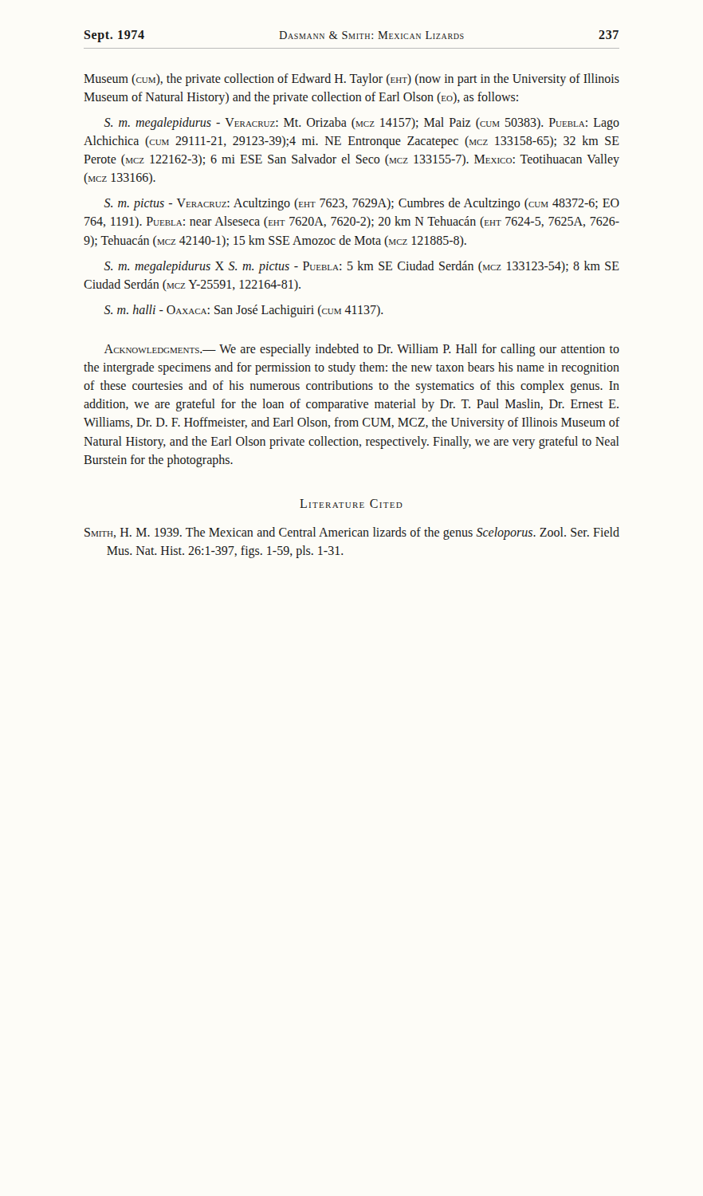Sept. 1974 Dasmann & Smith: Mexican Lizards 237
Museum (cum), the private collection of Edward H. Taylor (eht) (now in part in the University of Illinois Museum of Natural History) and the private collection of Earl Olson (eo), as follows:
S. m. megalepidurus - Veracruz: Mt. Orizaba (mcz 14157); Mal Paiz (cum 50383). Puebla: Lago Alchichica (cum 29111-21, 29123-39);4 mi. NE Entronque Zacatepec (mcz 133158-65); 32 km SE Perote (mcz 122162-3); 6 mi ESE San Salvador el Seco (mcz 133155-7). Mexico: Teotihuacan Valley (mcz 133166).
S. m. pictus - Veracruz: Acultzingo (eht 7623, 7629A); Cumbres de Acultzingo (cum 48372-6; EO 764, 1191). Puebla: near Alseseca (eht 7620A, 7620-2); 20 km N Tehuacán (eht 7624-5, 7625A, 7626-9); Tehuacán (mcz 42140-1); 15 km SSE Amozoc de Mota (mcz 121885-8).
S. m. megalepidurus X S. m. pictus - Puebla: 5 km SE Ciudad Serdán (mcz 133123-54); 8 km SE Ciudad Serdán (mcz Y-25591, 122164-81).
S. m. halli - Oaxaca: San José Lachiguiri (cum 41137).
Acknowledgments.— We are especially indebted to Dr. William P. Hall for calling our attention to the intergrade specimens and for permission to study them: the new taxon bears his name in recognition of these courtesies and of his numerous contributions to the systematics of this complex genus. In addition, we are grateful for the loan of comparative material by Dr. T. Paul Maslin, Dr. Ernest E. Williams, Dr. D. F. Hoffmeister, and Earl Olson, from CUM, MCZ, the University of Illinois Museum of Natural History, and the Earl Olson private collection, respectively. Finally, we are very grateful to Neal Burstein for the photographs.
Literature Cited
Smith, H. M. 1939. The Mexican and Central American lizards of the genus Sceloporus. Zool. Ser. Field Mus. Nat. Hist. 26:1-397, figs. 1-59, pls. 1-31.